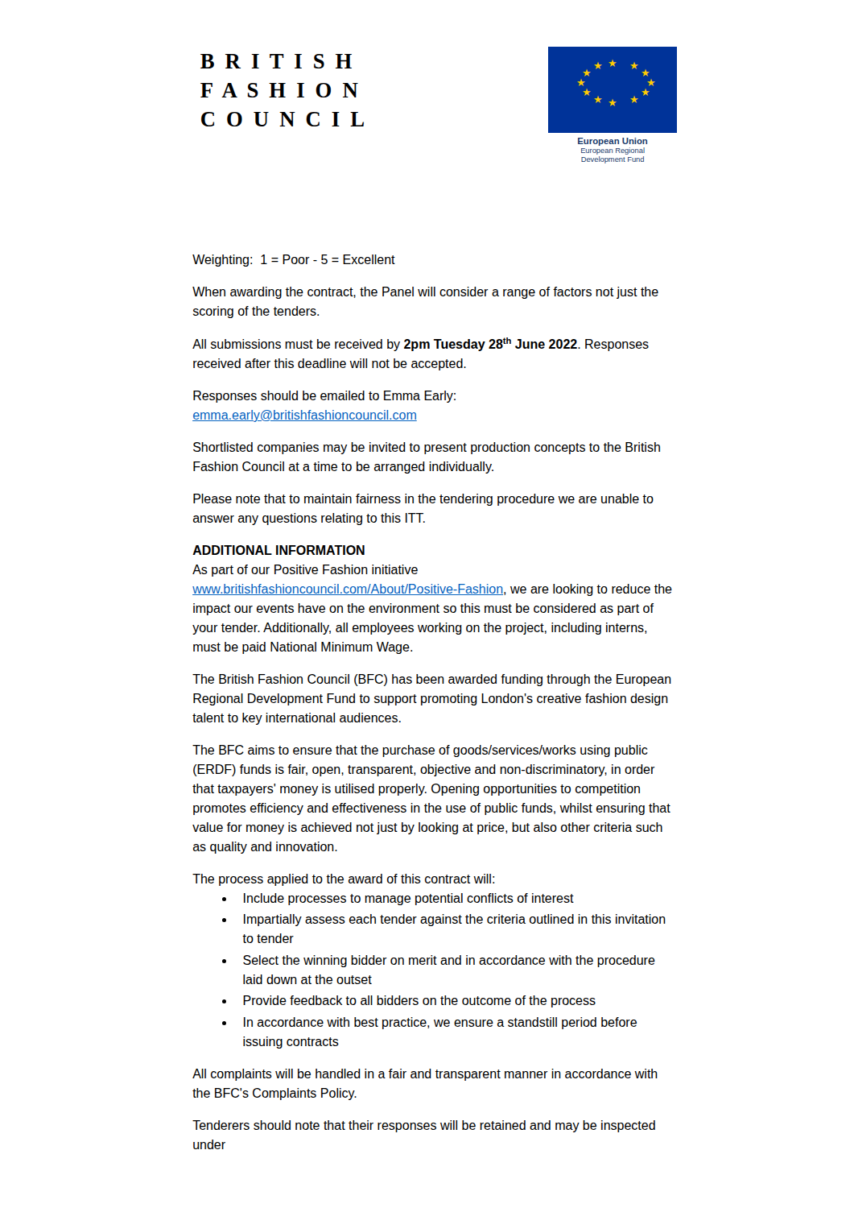B R I T I S H
F A S H I O N
C O U N C I L
★ ★ ★ ★ ★ ★ ★ ★ ★ ★ ★ ★
European Union European Regional
Development Fund
Weighting: 1 = Poor - 5 = Excellent
When awarding the contract, the Panel will consider a range of factors not just the scoring of the tenders.
All submissions must be received by 2pm Tuesday 28th June 2022. Responses received after this deadline will not be accepted.
Responses should be emailed to Emma Early: emma.early@britishfashioncouncil.com
Shortlisted companies may be invited to present production concepts to the British Fashion Council at a time to be arranged individually.
Please note that to maintain fairness in the tendering procedure we are unable to answer any questions relating to this ITT.
ADDITIONAL INFORMATION
As part of our Positive Fashion initiative www.britishfashioncouncil.com/About/Positive-Fashion, we are looking to reduce the impact our events have on the environment so this must be considered as part of your tender. Additionally, all employees working on the project, including interns, must be paid National Minimum Wage.
The British Fashion Council (BFC) has been awarded funding through the European Regional Development Fund to support promoting London's creative fashion design talent to key international audiences.
The BFC aims to ensure that the purchase of goods/services/works using public (ERDF) funds is fair, open, transparent, objective and non-discriminatory, in order that taxpayers' money is utilised properly. Opening opportunities to competition promotes efficiency and effectiveness in the use of public funds, whilst ensuring that value for money is achieved not just by looking at price, but also other criteria such as quality and innovation.
The process applied to the award of this contract will:
Include processes to manage potential conflicts of interest
Impartially assess each tender against the criteria outlined in this invitation to tender
Select the winning bidder on merit and in accordance with the procedure laid down at the outset
Provide feedback to all bidders on the outcome of the process
In accordance with best practice, we ensure a standstill period before issuing contracts
All complaints will be handled in a fair and transparent manner in accordance with the BFC's Complaints Policy.
Tenderers should note that their responses will be retained and may be inspected under